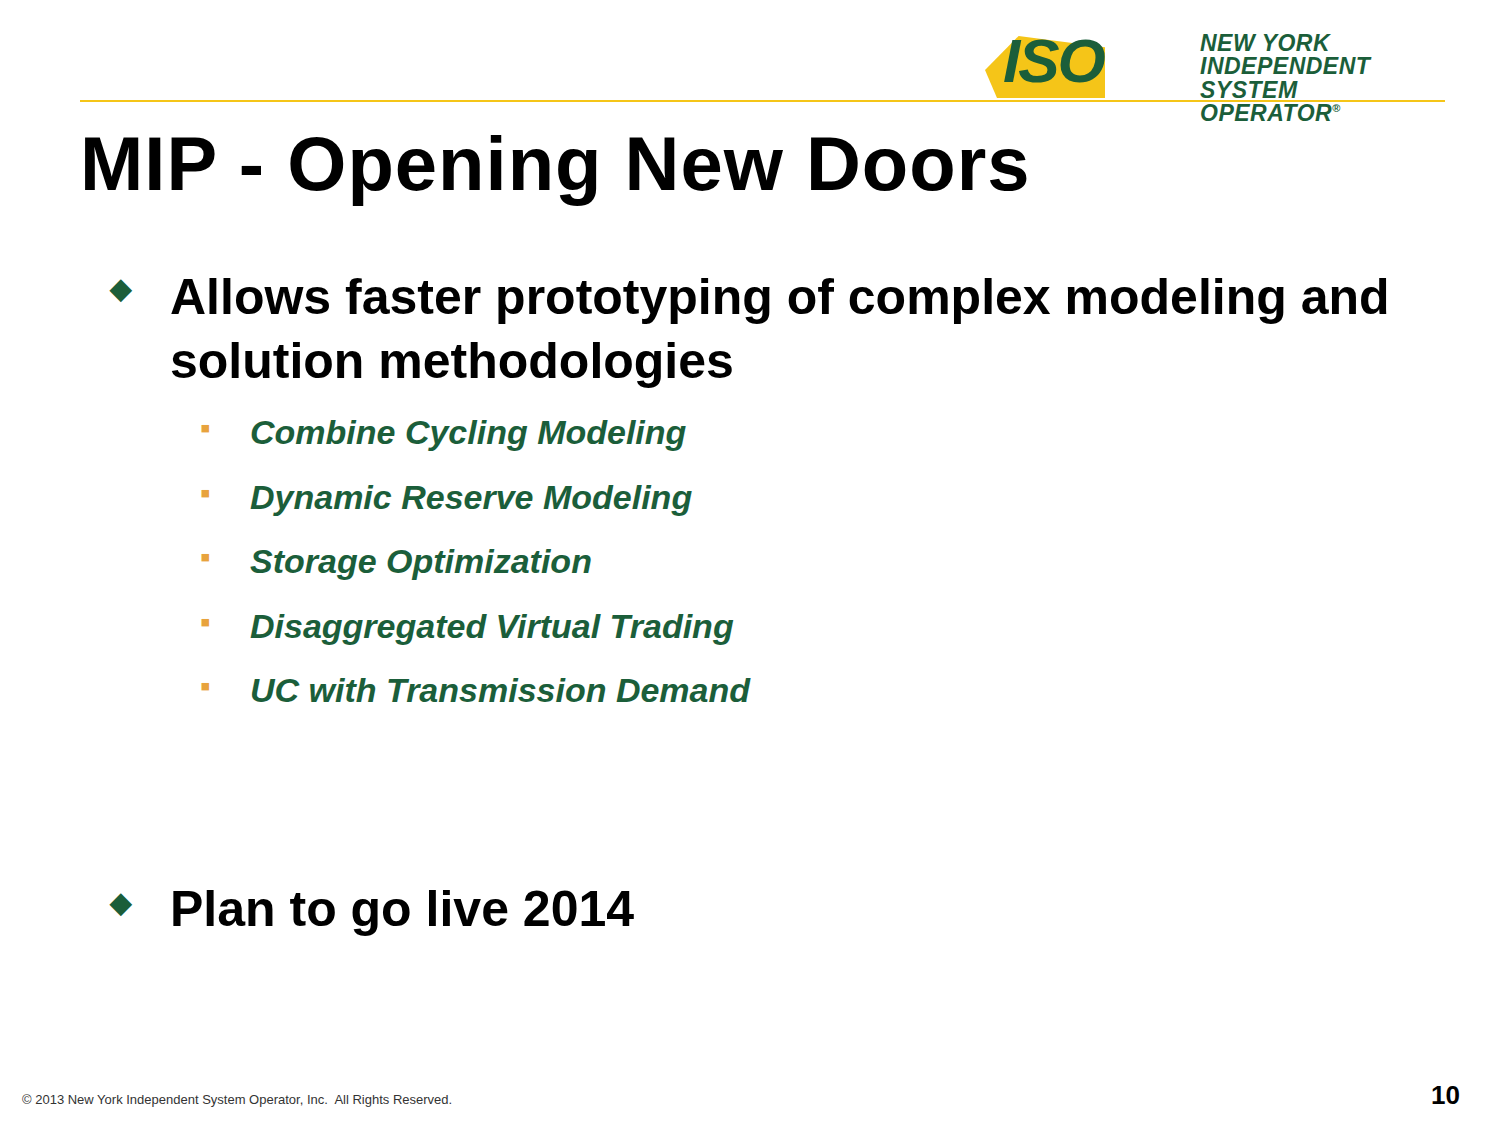ISO
NEW YORK
INDEPENDENT
SYSTEM OPERATOR®
MIP - Opening New Doors
Allows faster prototyping of complex modeling and solution methodologies
Combine Cycling Modeling
Dynamic Reserve Modeling
Storage Optimization
Disaggregated Virtual Trading
UC with Transmission Demand
Plan to go live 2014
© 2013 New York Independent System Operator, Inc. All Rights Reserved.
10